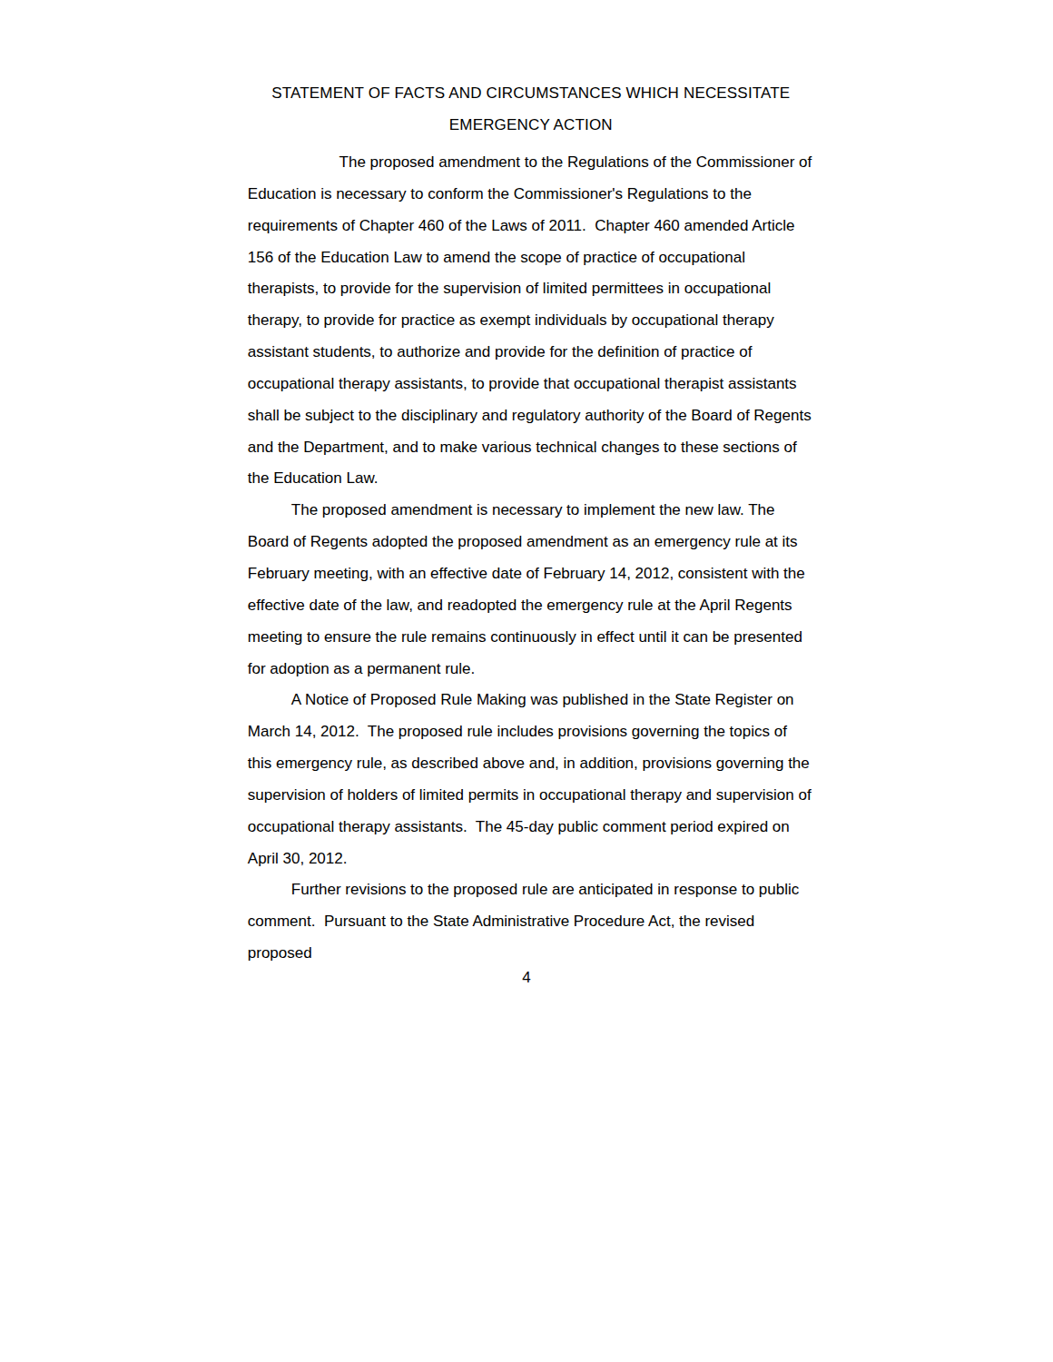STATEMENT OF FACTS AND CIRCUMSTANCES WHICH NECESSITATE
EMERGENCY ACTION
The proposed amendment to the Regulations of the Commissioner of Education is necessary to conform the Commissioner's Regulations to the requirements of Chapter 460 of the Laws of 2011. Chapter 460 amended Article 156 of the Education Law to amend the scope of practice of occupational therapists, to provide for the supervision of limited permittees in occupational therapy, to provide for practice as exempt individuals by occupational therapy assistant students, to authorize and provide for the definition of practice of occupational therapy assistants, to provide that occupational therapist assistants shall be subject to the disciplinary and regulatory authority of the Board of Regents and the Department, and to make various technical changes to these sections of the Education Law.
The proposed amendment is necessary to implement the new law. The Board of Regents adopted the proposed amendment as an emergency rule at its February meeting, with an effective date of February 14, 2012, consistent with the effective date of the law, and readopted the emergency rule at the April Regents meeting to ensure the rule remains continuously in effect until it can be presented for adoption as a permanent rule.
A Notice of Proposed Rule Making was published in the State Register on March 14, 2012. The proposed rule includes provisions governing the topics of this emergency rule, as described above and, in addition, provisions governing the supervision of holders of limited permits in occupational therapy and supervision of occupational therapy assistants. The 45-day public comment period expired on April 30, 2012.
Further revisions to the proposed rule are anticipated in response to public comment. Pursuant to the State Administrative Procedure Act, the revised proposed
4